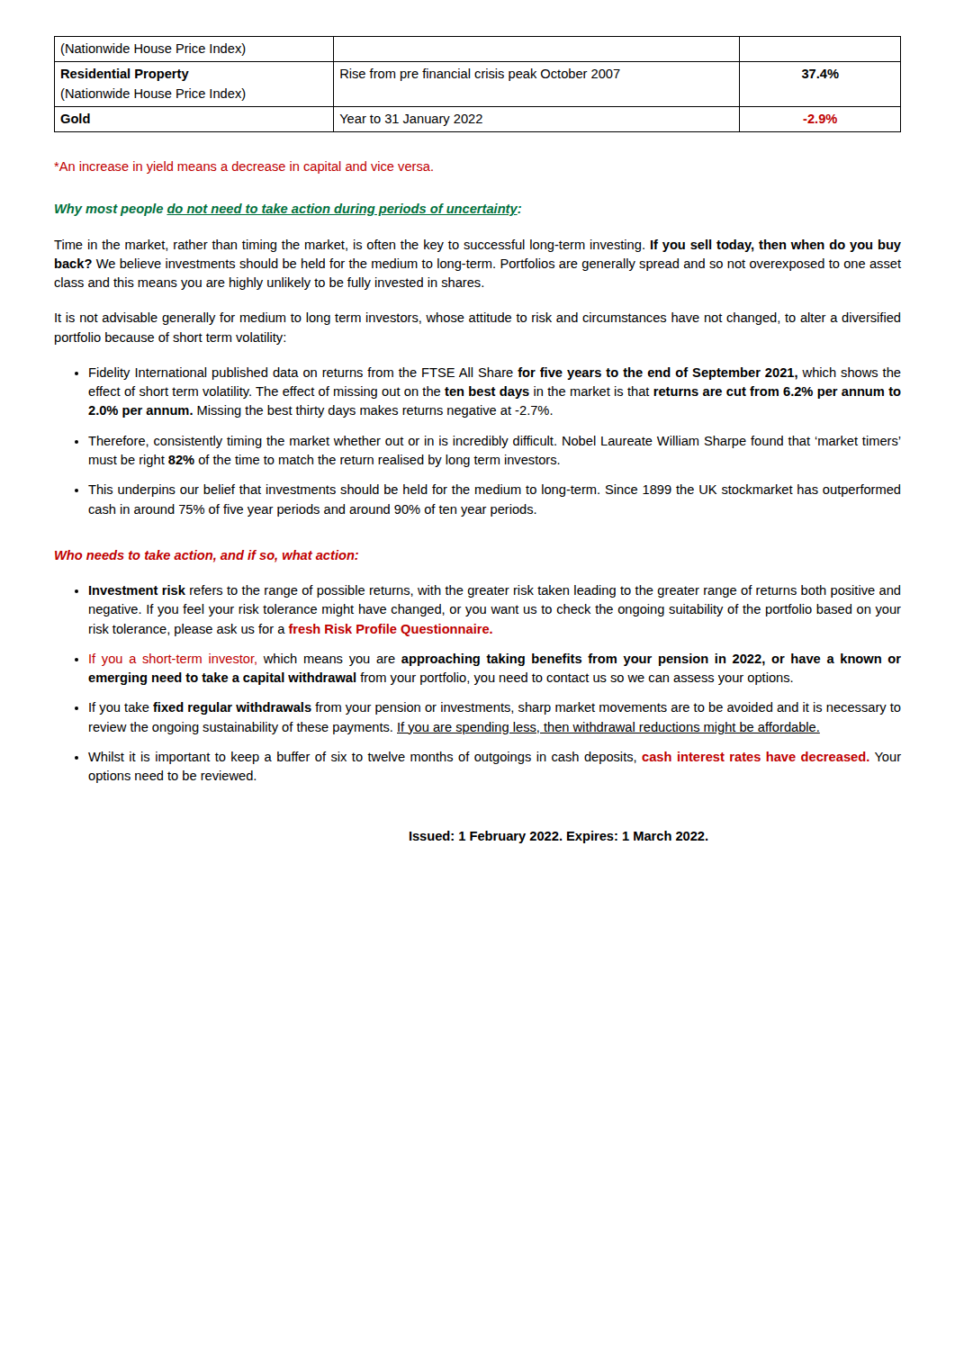| (Nationwide House Price Index) | | |
| Residential Property (Nationwide House Price Index) | Rise from pre financial crisis peak October 2007 | 37.4% |
| Gold | Year to 31 January 2022 | -2.9% |
*An increase in yield means a decrease in capital and vice versa.
Why most people do not need to take action during periods of uncertainty:
Time in the market, rather than timing the market, is often the key to successful long-term investing. If you sell today, then when do you buy back? We believe investments should be held for the medium to long-term. Portfolios are generally spread and so not overexposed to one asset class and this means you are highly unlikely to be fully invested in shares.
It is not advisable generally for medium to long term investors, whose attitude to risk and circumstances have not changed, to alter a diversified portfolio because of short term volatility:
Fidelity International published data on returns from the FTSE All Share for five years to the end of September 2021, which shows the effect of short term volatility. The effect of missing out on the ten best days in the market is that returns are cut from 6.2% per annum to 2.0% per annum. Missing the best thirty days makes returns negative at -2.7%.
Therefore, consistently timing the market whether out or in is incredibly difficult. Nobel Laureate William Sharpe found that ‘market timers’ must be right 82% of the time to match the return realised by long term investors.
This underpins our belief that investments should be held for the medium to long-term. Since 1899 the UK stockmarket has outperformed cash in around 75% of five year periods and around 90% of ten year periods.
Who needs to take action, and if so, what action:
Investment risk refers to the range of possible returns, with the greater risk taken leading to the greater range of returns both positive and negative. If you feel your risk tolerance might have changed, or you want us to check the ongoing suitability of the portfolio based on your risk tolerance, please ask us for a fresh Risk Profile Questionnaire.
If you a short-term investor, which means you are approaching taking benefits from your pension in 2022, or have a known or emerging need to take a capital withdrawal from your portfolio, you need to contact us so we can assess your options.
If you take fixed regular withdrawals from your pension or investments, sharp market movements are to be avoided and it is necessary to review the ongoing sustainability of these payments. If you are spending less, then withdrawal reductions might be affordable.
Whilst it is important to keep a buffer of six to twelve months of outgoings in cash deposits, cash interest rates have decreased. Your options need to be reviewed.
Issued: 1 February 2022. Expires: 1 March 2022.